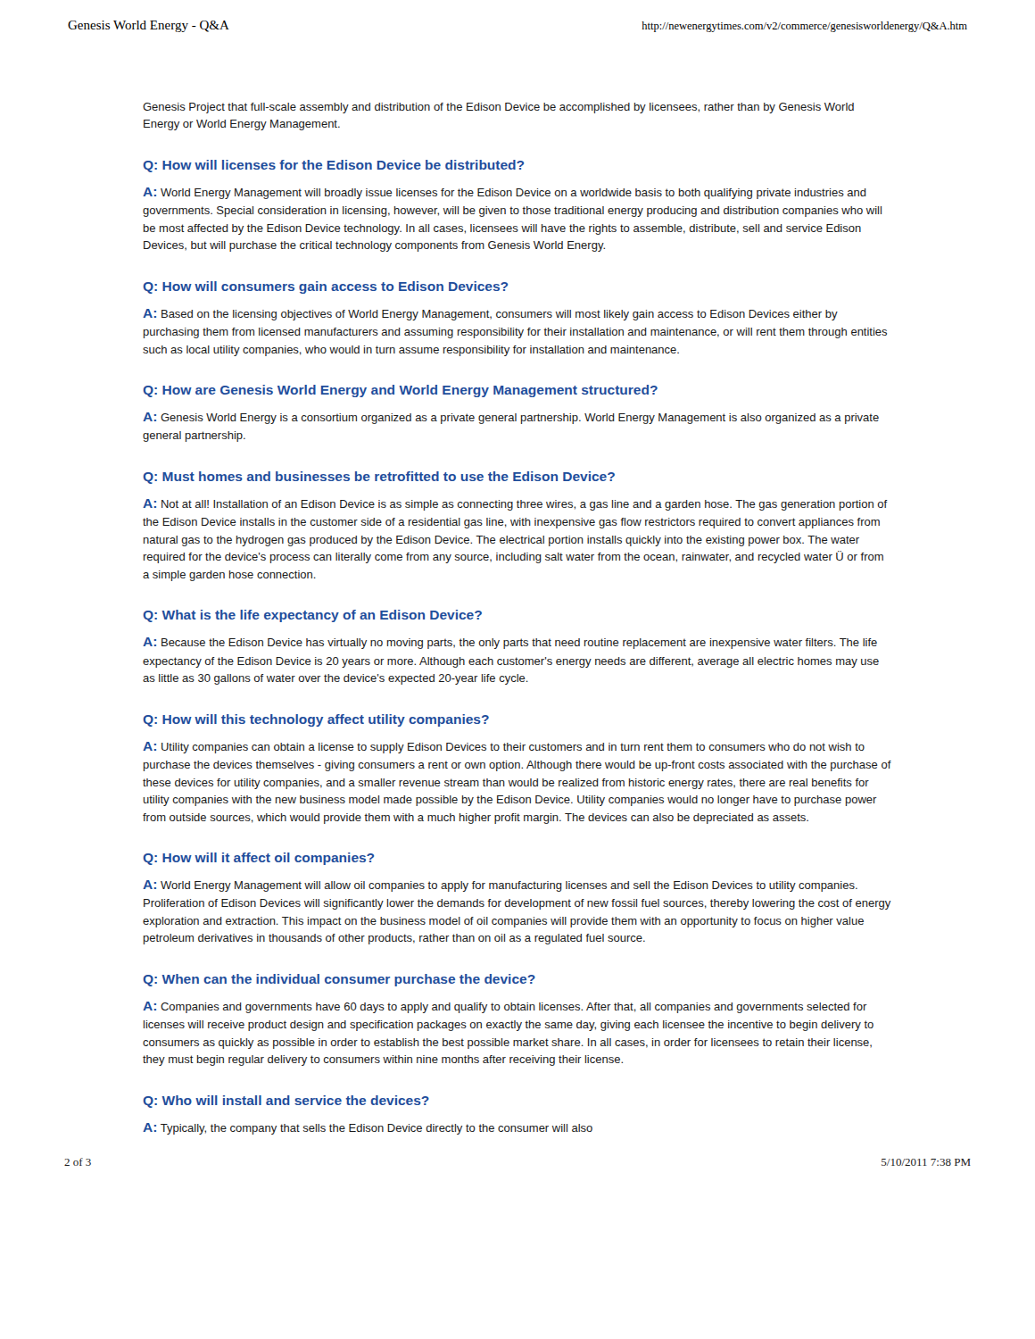Genesis World Energy - Q&A
http://newenergytimes.com/v2/commerce/genesisworldenergy/Q&A.htm
Genesis Project that full-scale assembly and distribution of the Edison Device be accomplished by licensees, rather than by Genesis World Energy or World Energy Management.
Q: How will licenses for the Edison Device be distributed?
A: World Energy Management will broadly issue licenses for the Edison Device on a worldwide basis to both qualifying private industries and governments. Special consideration in licensing, however, will be given to those traditional energy producing and distribution companies who will be most affected by the Edison Device technology. In all cases, licensees will have the rights to assemble, distribute, sell and service Edison Devices, but will purchase the critical technology components from Genesis World Energy.
Q: How will consumers gain access to Edison Devices?
A: Based on the licensing objectives of World Energy Management, consumers will most likely gain access to Edison Devices either by purchasing them from licensed manufacturers and assuming responsibility for their installation and maintenance, or will rent them through entities such as local utility companies, who would in turn assume responsibility for installation and maintenance.
Q: How are Genesis World Energy and World Energy Management structured?
A: Genesis World Energy is a consortium organized as a private general partnership. World Energy Management is also organized as a private general partnership.
Q: Must homes and businesses be retrofitted to use the Edison Device?
A: Not at all! Installation of an Edison Device is as simple as connecting three wires, a gas line and a garden hose. The gas generation portion of the Edison Device installs in the customer side of a residential gas line, with inexpensive gas flow restrictors required to convert appliances from natural gas to the hydrogen gas produced by the Edison Device. The electrical portion installs quickly into the existing power box. The water required for the device's process can literally come from any source, including salt water from the ocean, rainwater, and recycled water Ü or from a simple garden hose connection.
Q: What is the life expectancy of an Edison Device?
A: Because the Edison Device has virtually no moving parts, the only parts that need routine replacement are inexpensive water filters. The life expectancy of the Edison Device is 20 years or more. Although each customer's energy needs are different, average all electric homes may use as little as 30 gallons of water over the device's expected 20-year life cycle.
Q: How will this technology affect utility companies?
A: Utility companies can obtain a license to supply Edison Devices to their customers and in turn rent them to consumers who do not wish to purchase the devices themselves - giving consumers a rent or own option. Although there would be up-front costs associated with the purchase of these devices for utility companies, and a smaller revenue stream than would be realized from historic energy rates, there are real benefits for utility companies with the new business model made possible by the Edison Device. Utility companies would no longer have to purchase power from outside sources, which would provide them with a much higher profit margin. The devices can also be depreciated as assets.
Q: How will it affect oil companies?
A: World Energy Management will allow oil companies to apply for manufacturing licenses and sell the Edison Devices to utility companies. Proliferation of Edison Devices will significantly lower the demands for development of new fossil fuel sources, thereby lowering the cost of energy exploration and extraction. This impact on the business model of oil companies will provide them with an opportunity to focus on higher value petroleum derivatives in thousands of other products, rather than on oil as a regulated fuel source.
Q: When can the individual consumer purchase the device?
A: Companies and governments have 60 days to apply and qualify to obtain licenses. After that, all companies and governments selected for licenses will receive product design and specification packages on exactly the same day, giving each licensee the incentive to begin delivery to consumers as quickly as possible in order to establish the best possible market share. In all cases, in order for licensees to retain their license, they must begin regular delivery to consumers within nine months after receiving their license.
Q: Who will install and service the devices?
A: Typically, the company that sells the Edison Device directly to the consumer will also
2 of 3
5/10/2011 7:38 PM